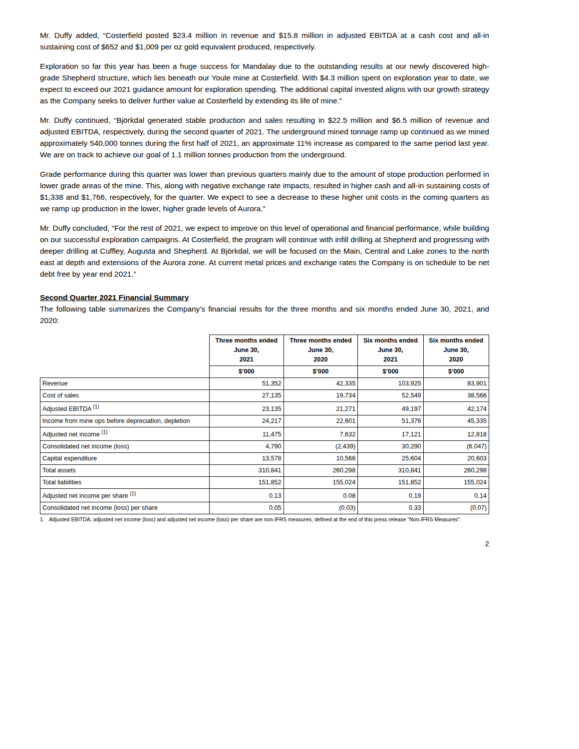Mr. Duffy added, “Costerfield posted $23.4 million in revenue and $15.8 million in adjusted EBITDA at a cash cost and all-in sustaining cost of $652 and $1,009 per oz gold equivalent produced, respectively.
Exploration so far this year has been a huge success for Mandalay due to the outstanding results at our newly discovered high-grade Shepherd structure, which lies beneath our Youle mine at Costerfield. With $4.3 million spent on exploration year to date, we expect to exceed our 2021 guidance amount for exploration spending. The additional capital invested aligns with our growth strategy as the Company seeks to deliver further value at Costerfield by extending its life of mine.”
Mr. Duffy continued, “Björkdal generated stable production and sales resulting in $22.5 million and $6.5 million of revenue and adjusted EBITDA, respectively, during the second quarter of 2021. The underground mined tonnage ramp up continued as we mined approximately 540,000 tonnes during the first half of 2021, an approximate 11% increase as compared to the same period last year. We are on track to achieve our goal of 1.1 million tonnes production from the underground.
Grade performance during this quarter was lower than previous quarters mainly due to the amount of stope production performed in lower grade areas of the mine. This, along with negative exchange rate impacts, resulted in higher cash and all-in sustaining costs of $1,338 and $1,766, respectively, for the quarter. We expect to see a decrease to these higher unit costs in the coming quarters as we ramp up production in the lower, higher grade levels of Aurora.”
Mr. Duffy concluded, “For the rest of 2021, we expect to improve on this level of operational and financial performance, while building on our successful exploration campaigns. At Costerfield, the program will continue with infill drilling at Shepherd and progressing with deeper drilling at Cuffley, Augusta and Shepherd. At Björkdal, we will be focused on the Main, Central and Lake zones to the north east at depth and extensions of the Aurora zone. At current metal prices and exchange rates the Company is on schedule to be net debt free by year end 2021.”
Second Quarter 2021 Financial Summary
The following table summarizes the Company’s financial results for the three months and six months ended June 30, 2021, and 2020:
| | Three months ended June 30, 2021 | Three months ended June 30, 2020 | Six months ended June 30, 2021 | Six months ended June 30, 2020 |
| --- | --- | --- | --- | --- |
| | $’000 | $’000 | $’000 | $’000 |
| Revenue | 51,352 | 42,335 | 103,925 | 83,901 |
| Cost of sales | 27,135 | 19,734 | 52,549 | 38,566 |
| Adjusted EBITDA (1) | 23,135 | 21,271 | 49,197 | 42,174 |
| Income from mine ops before depreciation, depletion | 24,217 | 22,601 | 51,376 | 45,335 |
| Adjusted net income (1) | 11,475 | 7,632 | 17,121 | 12,818 |
| Consolidated net income (loss) | 4,790 | (2,439) | 30,290 | (6,047) |
| Capital expenditure | 13,578 | 10,566 | 25,604 | 20,603 |
| Total assets | 310,841 | 260,298 | 310,841 | 260,298 |
| Total liabilities | 151,852 | 155,024 | 151,852 | 155,024 |
| Adjusted net income per share (1) | 0.13 | 0.08 | 0.19 | 0.14 |
| Consolidated net income (loss) per share | 0.05 | (0.03) | 0.33 | (0.07) |
1. Adjusted EBITDA, adjusted net income (loss) and adjusted net income (loss) per share are non-IFRS measures, defined at the end of this press release “Non-IFRS Measures”.
2